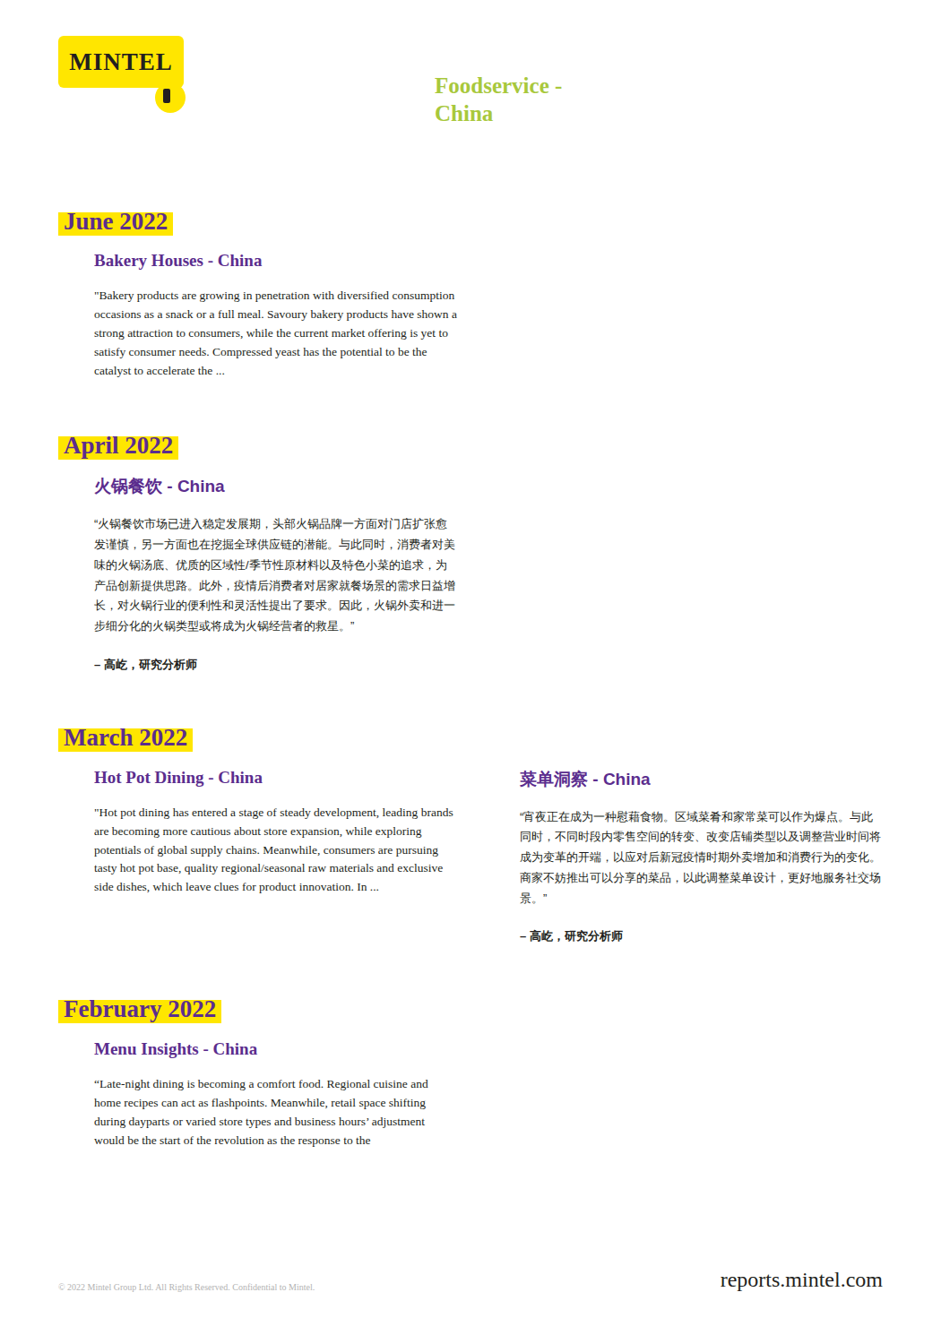MINTEL
Foodservice -
China
June 2022
Bakery Houses - China
"Bakery products are growing in penetration with diversified consumption occasions as a snack or a full meal. Savoury bakery products have shown a strong attraction to consumers, while the current market offering is yet to satisfy consumer needs. Compressed yeast has the potential to be the catalyst to accelerate the ...
April 2022
火锅餐饮 - China
“火锅餐饮市场已进入稳定发展期，头部火锅品牌一方面对门店扩张愈发谨慎，另一方面也在挖掘全球供应链的潜能。与此同时，消费者对美味的火锅汤底、优质的区域性/季节性原材料以及特色小菜的追求，为产品创新提供思路。此外，疫情后消费者对居家就餐场景的需求日益增长，对火锅行业的便利性和灵活性提出了要求。因此，火锅外卖和进一步细分化的火锅类型或将成为火锅经营者的救星。”
– 高屹，研究分析师
March 2022
Hot Pot Dining - China
"Hot pot dining has entered a stage of steady development, leading brands are becoming more cautious about store expansion, while exploring potentials of global supply chains. Meanwhile, consumers are pursuing tasty hot pot base, quality regional/seasonal raw materials and exclusive side dishes, which leave clues for product innovation. In ...
菜单洞察 - China
“宵夜正在成为一种慰藉食物。区域菜肴和家常菜可以作为爆点。与此同时，不同时段内零售空间的转变、改变店铺类型以及调整营业时间将成为变革的开端，以应对后新冠疫情时期外卖增加和消费行为的变化。商家不妨推出可以分享的菜品，以此调整菜单设计，更好地服务社交场景。”
– 高屹，研究分析师
February 2022
Menu Insights - China
“Late-night dining is becoming a comfort food. Regional cuisine and home recipes can act as flashpoints. Meanwhile, retail space shifting during dayparts or varied store types and business hours’ adjustment would be the start of the revolution as the response to the
© 2022 Mintel Group Ltd. All Rights Reserved. Confidential to Mintel.
reports.mintel.com